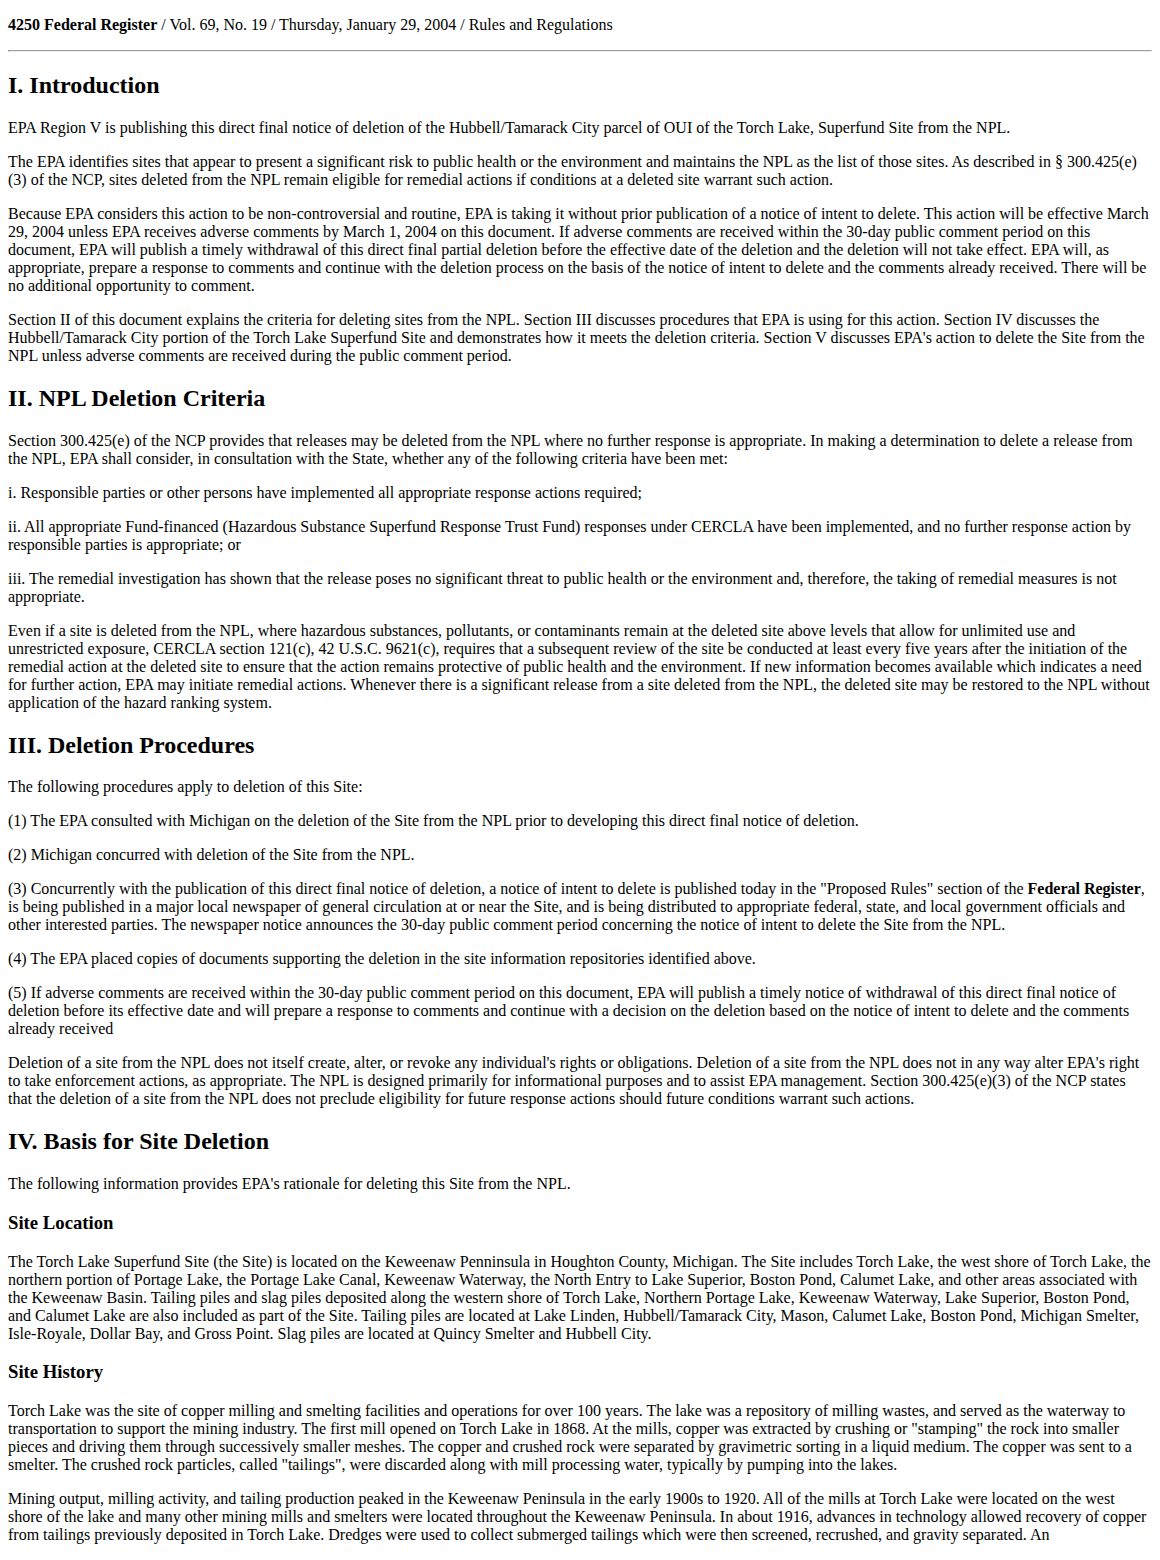4250 Federal Register / Vol. 69, No. 19 / Thursday, January 29, 2004 / Rules and Regulations
I. Introduction
EPA Region V is publishing this direct final notice of deletion of the Hubbell/Tamarack City parcel of OUI of the Torch Lake, Superfund Site from the NPL.
The EPA identifies sites that appear to present a significant risk to public health or the environment and maintains the NPL as the list of those sites. As described in § 300.425(e)(3) of the NCP, sites deleted from the NPL remain eligible for remedial actions if conditions at a deleted site warrant such action.
Because EPA considers this action to be non-controversial and routine, EPA is taking it without prior publication of a notice of intent to delete. This action will be effective March 29, 2004 unless EPA receives adverse comments by March 1, 2004 on this document. If adverse comments are received within the 30-day public comment period on this document, EPA will publish a timely withdrawal of this direct final partial deletion before the effective date of the deletion and the deletion will not take effect. EPA will, as appropriate, prepare a response to comments and continue with the deletion process on the basis of the notice of intent to delete and the comments already received. There will be no additional opportunity to comment.
Section II of this document explains the criteria for deleting sites from the NPL. Section III discusses procedures that EPA is using for this action. Section IV discusses the Hubbell/Tamarack City portion of the Torch Lake Superfund Site and demonstrates how it meets the deletion criteria. Section V discusses EPA's action to delete the Site from the NPL unless adverse comments are received during the public comment period.
II. NPL Deletion Criteria
Section 300.425(e) of the NCP provides that releases may be deleted from the NPL where no further response is appropriate. In making a determination to delete a release from the NPL, EPA shall consider, in consultation with the State, whether any of the following criteria have been met:
i. Responsible parties or other persons have implemented all appropriate response actions required;
ii. All appropriate Fund-financed (Hazardous Substance Superfund Response Trust Fund) responses under CERCLA have been implemented, and no further response action by responsible parties is appropriate; or
iii. The remedial investigation has shown that the release poses no significant threat to public health or the environment and, therefore, the taking of remedial measures is not appropriate.
Even if a site is deleted from the NPL, where hazardous substances, pollutants, or contaminants remain at the deleted site above levels that allow for unlimited use and unrestricted exposure, CERCLA section 121(c), 42 U.S.C. 9621(c), requires that a subsequent review of the site be conducted at least every five years after the initiation of the remedial action at the deleted site to ensure that the action remains protective of public health and the environment. If new information becomes available which indicates a need for further action, EPA may initiate remedial actions. Whenever there is a significant release from a site deleted from the NPL, the deleted site may be restored to the NPL without application of the hazard ranking system.
III. Deletion Procedures
The following procedures apply to deletion of this Site:
(1) The EPA consulted with Michigan on the deletion of the Site from the NPL prior to developing this direct final notice of deletion.
(2) Michigan concurred with deletion of the Site from the NPL.
(3) Concurrently with the publication of this direct final notice of deletion, a notice of intent to delete is published today in the "Proposed Rules" section of the Federal Register, is being published in a major local newspaper of general circulation at or near the Site, and is being distributed to appropriate federal, state, and local government officials and other interested parties. The newspaper notice announces the 30-day public comment period concerning the notice of intent to delete the Site from the NPL.
(4) The EPA placed copies of documents supporting the deletion in the site information repositories identified above.
(5) If adverse comments are received within the 30-day public comment period on this document, EPA will publish a timely notice of withdrawal of this direct final notice of deletion before its effective date and will prepare a response to comments and continue with a decision on the deletion based on the notice of intent to delete and the comments already received
Deletion of a site from the NPL does not itself create, alter, or revoke any individual's rights or obligations. Deletion of a site from the NPL does not in any way alter EPA's right to take enforcement actions, as appropriate. The NPL is designed primarily for informational purposes and to assist EPA management. Section 300.425(e)(3) of the NCP states that the deletion of a site from the NPL does not preclude eligibility for future response actions should future conditions warrant such actions.
IV. Basis for Site Deletion
The following information provides EPA's rationale for deleting this Site from the NPL.
Site Location
The Torch Lake Superfund Site (the Site) is located on the Keweenaw Penninsula in Houghton County, Michigan. The Site includes Torch Lake, the west shore of Torch Lake, the northern portion of Portage Lake, the Portage Lake Canal, Keweenaw Waterway, the North Entry to Lake Superior, Boston Pond, Calumet Lake, and other areas associated with the Keweenaw Basin. Tailing piles and slag piles deposited along the western shore of Torch Lake, Northern Portage Lake, Keweenaw Waterway, Lake Superior, Boston Pond, and Calumet Lake are also included as part of the Site. Tailing piles are located at Lake Linden, Hubbell/Tamarack City, Mason, Calumet Lake, Boston Pond, Michigan Smelter, Isle-Royale, Dollar Bay, and Gross Point. Slag piles are located at Quincy Smelter and Hubbell City.
Site History
Torch Lake was the site of copper milling and smelting facilities and operations for over 100 years. The lake was a repository of milling wastes, and served as the waterway to transportation to support the mining industry. The first mill opened on Torch Lake in 1868. At the mills, copper was extracted by crushing or "stamping" the rock into smaller pieces and driving them through successively smaller meshes. The copper and crushed rock were separated by gravimetric sorting in a liquid medium. The copper was sent to a smelter. The crushed rock particles, called "tailings", were discarded along with mill processing water, typically by pumping into the lakes.
Mining output, milling activity, and tailing production peaked in the Keweenaw Peninsula in the early 1900s to 1920. All of the mills at Torch Lake were located on the west shore of the lake and many other mining mills and smelters were located throughout the Keweenaw Peninsula. In about 1916, advances in technology allowed recovery of copper from tailings previously deposited in Torch Lake. Dredges were used to collect submerged tailings which were then screened, recrushed, and gravity separated. An